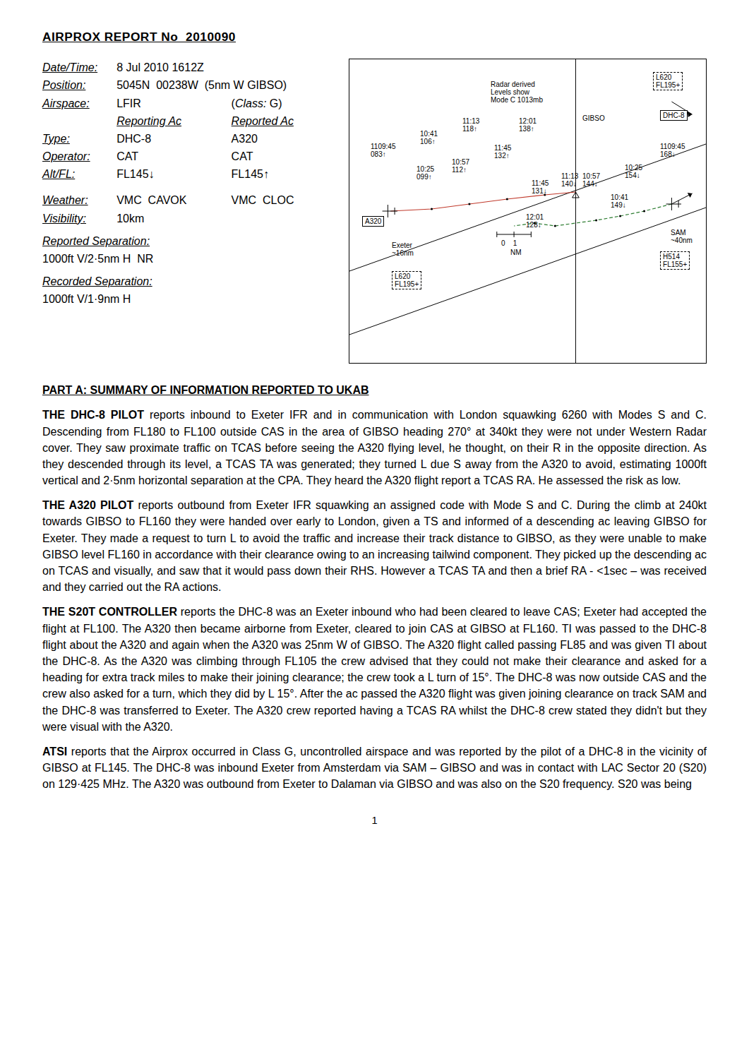AIRPROX REPORT No 2010090
| Date/Time: | 8 Jul 2010 1612Z |
| Position: | 5045N 00238W (5nm W GIBSO) |
| Airspace: | LFIR | ( Class: G) |
| | Reporting Ac | Reported Ac |
| Type: | DHC-8 | A320 |
| Operator: | CAT | CAT |
| Alt/FL: | FL145↓ | FL145↑ |
| Weather: | VMC CAVOK | VMC CLOC |
| Visibility: | 10km |
| Reported Separation: |
| 1000ft V/2·5nm H NR |
| Recorded Separation: |
| 1000ft V/1·9nm H |
Radar derived
Levels show
Mode C 1013mb
L620
FL195+
DHC-8
A320
L620
FL195+
H514
FL155+
GIBSO
Exeter
~16nm
SAM
~40nm
0 1
NM
1109:45
083↑
10:41
106↑
10:25
099↑
10:57
112↑
11:13
118↑
11:45
132↑
12:01
138↑
1109:45
168↓
10:25
154↓
10:41
149↓
10:57
144↓
11:13
140↓
11:45
131↓
12:01
128↓
PART A: SUMMARY OF INFORMATION REPORTED TO UKAB
THE DHC-8 PILOT reports inbound to Exeter IFR and in communication with London squawking 6260 with Modes S and C. Descending from FL180 to FL100 outside CAS in the area of GIBSO heading 270° at 340kt they were not under Western Radar cover. They saw proximate traffic on TCAS before seeing the A320 flying level, he thought, on their R in the opposite direction. As they descended through its level, a TCAS TA was generated; they turned L due S away from the A320 to avoid, estimating 1000ft vertical and 2·5nm horizontal separation at the CPA. They heard the A320 flight report a TCAS RA. He assessed the risk as low.
THE A320 PILOT reports outbound from Exeter IFR squawking an assigned code with Mode S and C. During the climb at 240kt towards GIBSO to FL160 they were handed over early to London, given a TS and informed of a descending ac leaving GIBSO for Exeter. They made a request to turn L to avoid the traffic and increase their track distance to GIBSO, as they were unable to make GIBSO level FL160 in accordance with their clearance owing to an increasing tailwind component. They picked up the descending ac on TCAS and visually, and saw that it would pass down their RHS. However a TCAS TA and then a brief RA - <1sec – was received and they carried out the RA actions.
THE S20T CONTROLLER reports the DHC-8 was an Exeter inbound who had been cleared to leave CAS; Exeter had accepted the flight at FL100. The A320 then became airborne from Exeter, cleared to join CAS at GIBSO at FL160. TI was passed to the DHC-8 flight about the A320 and again when the A320 was 25nm W of GIBSO. The A320 flight called passing FL85 and was given TI about the DHC-8. As the A320 was climbing through FL105 the crew advised that they could not make their clearance and asked for a heading for extra track miles to make their joining clearance; the crew took a L turn of 15°. The DHC-8 was now outside CAS and the crew also asked for a turn, which they did by L 15°. After the ac passed the A320 flight was given joining clearance on track SAM and the DHC-8 was transferred to Exeter. The A320 crew reported having a TCAS RA whilst the DHC-8 crew stated they didn't but they were visual with the A320.
ATSI reports that the Airprox occurred in Class G, uncontrolled airspace and was reported by the pilot of a DHC-8 in the vicinity of GIBSO at FL145. The DHC-8 was inbound Exeter from Amsterdam via SAM – GIBSO and was in contact with LAC Sector 20 (S20) on 129·425 MHz. The A320 was outbound from Exeter to Dalaman via GIBSO and was also on the S20 frequency. S20 was being
1